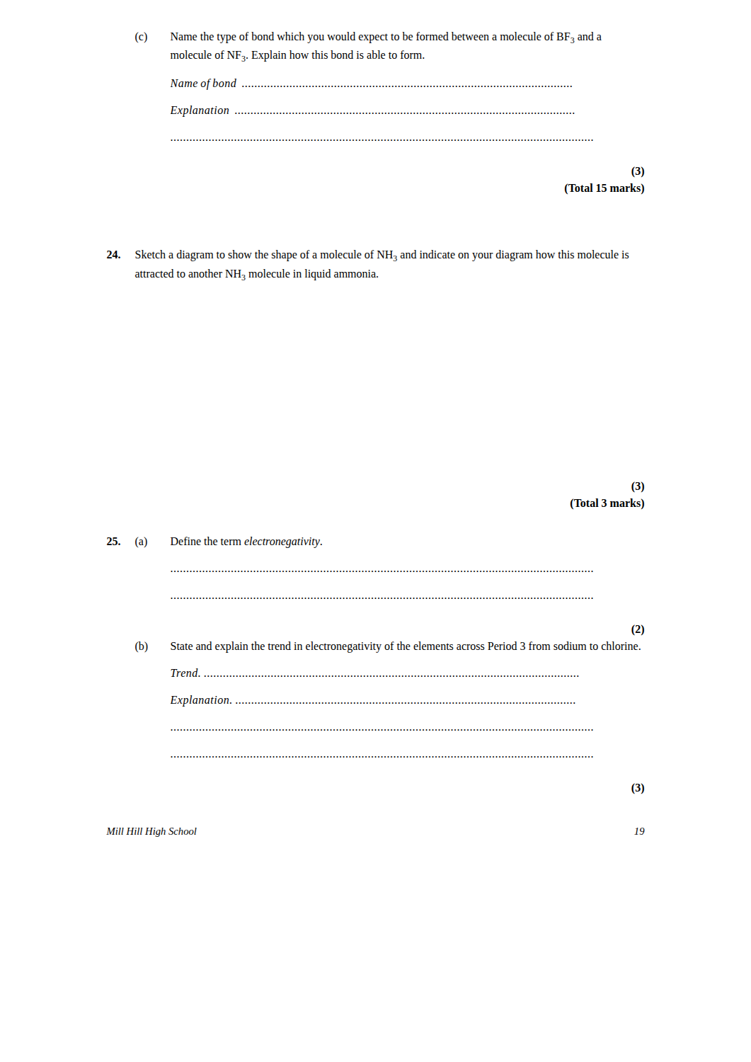(c)
Name the type of bond which you would expect to be formed between a molecule of BF3 and a molecule of NF3. Explain how this bond is able to form.
Name of bond ........................................................................................................
Explanation ...........................................................................................................
.....................................................................................................................................
(3)
(Total 15 marks)
24.
Sketch a diagram to show the shape of a molecule of NH3 and indicate on your diagram how this molecule is attracted to another NH3 molecule in liquid ammonia.
(3)
(Total 3 marks)
25.
(a)
Define the term electronegativity.
.....................................................................................................................................
.....................................................................................................................................
(2)
(b)
State and explain the trend in electronegativity of the elements across Period 3 from sodium to chlorine.
Trend. ......................................................................................................................
Explanation. ...........................................................................................................
.....................................................................................................................................
.....................................................................................................................................
(3)
Mill Hill High School 19